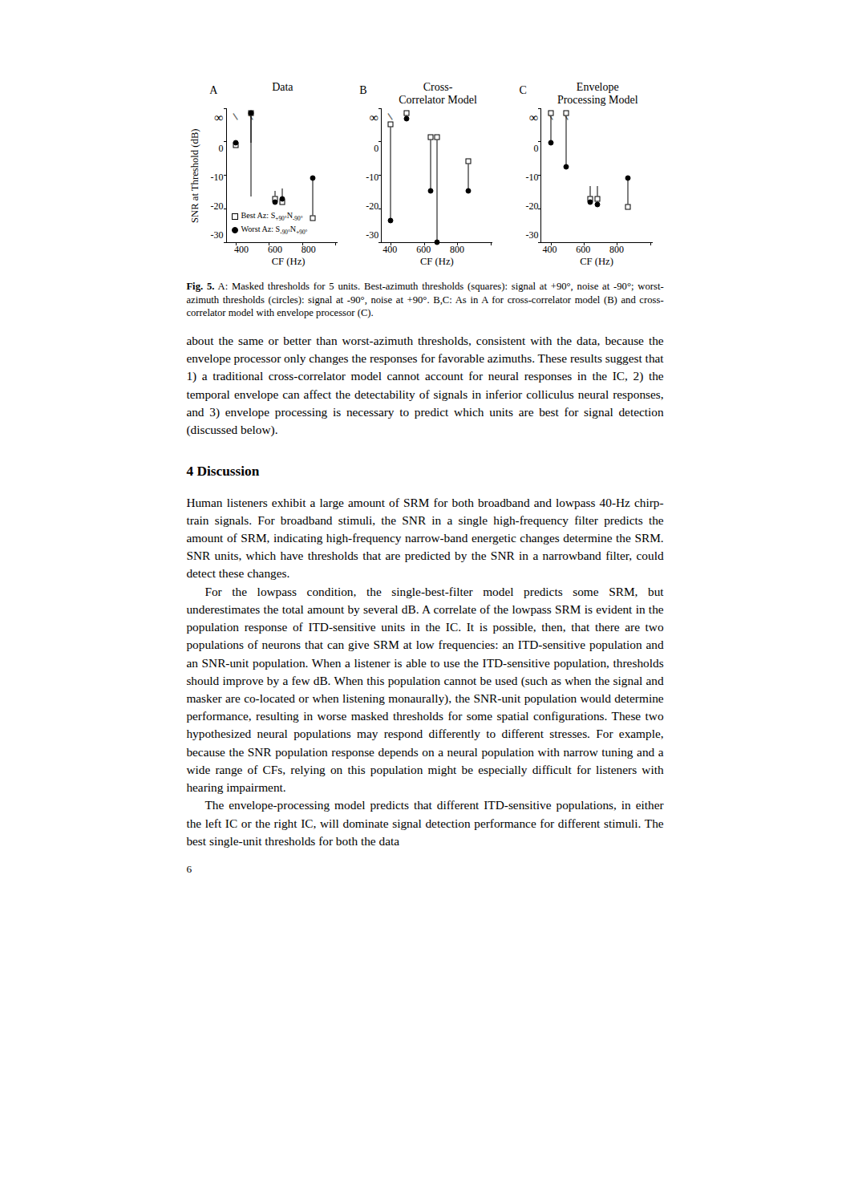A
Data
SNR at Threshold (dB)
∞ 0 -10 -20 -30
⁄⁄
⁄⁄
Best Az: S+90°N-90°
Worst Az: S-90°N+90°
400 600 800
CF (Hz)
B
Cross-
Correlator Model
∞ 0 -10 -20 -30
⁄⁄
⁄⁄
400 600 800
CF (Hz)
C
Envelope
Processing Model
∞ 0 -10 -20 -30
⁄⁄
⁄⁄
400 600 800
CF (Hz)
Fig. 5. A: Masked thresholds for 5 units. Best-azimuth thresholds (squares): signal at +90°, noise at -90°; worst-azimuth thresholds (circles): signal at -90°, noise at +90°. B,C: As in A for cross-correlator model (B) and cross-correlator model with envelope processor (C).
about the same or better than worst-azimuth thresholds, consistent with the data, because the envelope processor only changes the responses for favorable azimuths. These results suggest that 1) a traditional cross-correlator model cannot account for neural responses in the IC, 2) the temporal envelope can affect the detectability of signals in inferior colliculus neural responses, and 3) envelope processing is necessary to predict which units are best for signal detection (discussed below).
4 Discussion
Human listeners exhibit a large amount of SRM for both broadband and lowpass 40-Hz chirp-train signals. For broadband stimuli, the SNR in a single high-frequency filter predicts the amount of SRM, indicating high-frequency narrow-band energetic changes determine the SRM. SNR units, which have thresholds that are predicted by the SNR in a narrowband filter, could detect these changes.
For the lowpass condition, the single-best-filter model predicts some SRM, but underestimates the total amount by several dB. A correlate of the lowpass SRM is evident in the population response of ITD-sensitive units in the IC. It is possible, then, that there are two populations of neurons that can give SRM at low frequencies: an ITD-sensitive population and an SNR-unit population. When a listener is able to use the ITD-sensitive population, thresholds should improve by a few dB. When this population cannot be used (such as when the signal and masker are co-located or when listening monaurally), the SNR-unit population would determine performance, resulting in worse masked thresholds for some spatial configurations. These two hypothesized neural populations may respond differently to different stresses. For example, because the SNR population response depends on a neural population with narrow tuning and a wide range of CFs, relying on this population might be especially difficult for listeners with hearing impairment.
The envelope-processing model predicts that different ITD-sensitive populations, in either the left IC or the right IC, will dominate signal detection performance for different stimuli. The best single-unit thresholds for both the data
6